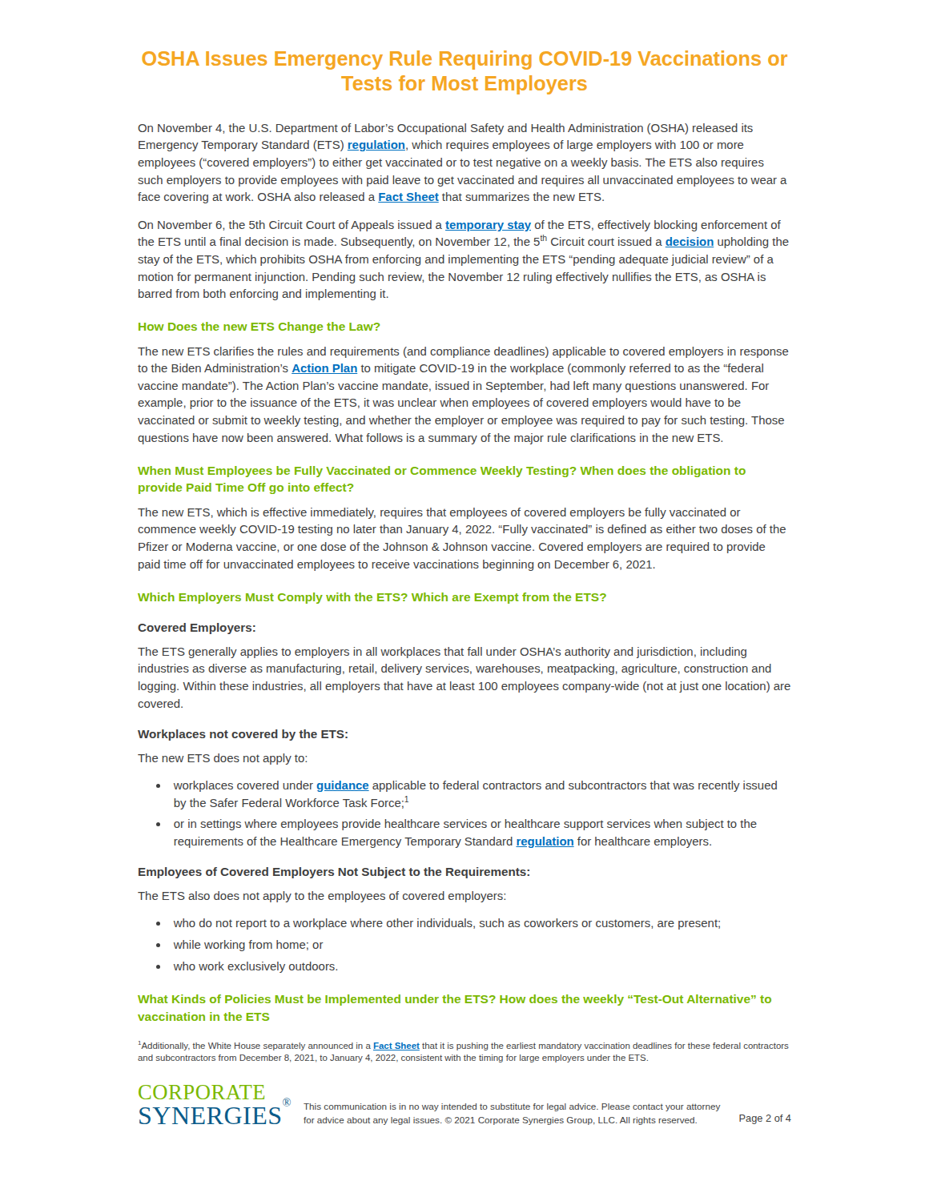OSHA Issues Emergency Rule Requiring COVID-19 Vaccinations or Tests for Most Employers
On November 4, the U.S. Department of Labor’s Occupational Safety and Health Administration (OSHA) released its Emergency Temporary Standard (ETS) regulation, which requires employees of large employers with 100 or more employees (“covered employers”) to either get vaccinated or to test negative on a weekly basis. The ETS also requires such employers to provide employees with paid leave to get vaccinated and requires all unvaccinated employees to wear a face covering at work. OSHA also released a Fact Sheet that summarizes the new ETS.
On November 6, the 5th Circuit Court of Appeals issued a temporary stay of the ETS, effectively blocking enforcement of the ETS until a final decision is made. Subsequently, on November 12, the 5th Circuit court issued a decision upholding the stay of the ETS, which prohibits OSHA from enforcing and implementing the ETS “pending adequate judicial review” of a motion for permanent injunction. Pending such review, the November 12 ruling effectively nullifies the ETS, as OSHA is barred from both enforcing and implementing it.
How Does the new ETS Change the Law?
The new ETS clarifies the rules and requirements (and compliance deadlines) applicable to covered employers in response to the Biden Administration’s Action Plan to mitigate COVID-19 in the workplace (commonly referred to as the “federal vaccine mandate”). The Action Plan’s vaccine mandate, issued in September, had left many questions unanswered. For example, prior to the issuance of the ETS, it was unclear when employees of covered employers would have to be vaccinated or submit to weekly testing, and whether the employer or employee was required to pay for such testing. Those questions have now been answered. What follows is a summary of the major rule clarifications in the new ETS.
When Must Employees be Fully Vaccinated or Commence Weekly Testing? When does the obligation to provide Paid Time Off go into effect?
The new ETS, which is effective immediately, requires that employees of covered employers be fully vaccinated or commence weekly COVID-19 testing no later than January 4, 2022. “Fully vaccinated” is defined as either two doses of the Pfizer or Moderna vaccine, or one dose of the Johnson & Johnson vaccine. Covered employers are required to provide paid time off for unvaccinated employees to receive vaccinations beginning on December 6, 2021.
Which Employers Must Comply with the ETS? Which are Exempt from the ETS?
Covered Employers:
The ETS generally applies to employers in all workplaces that fall under OSHA’s authority and jurisdiction, including industries as diverse as manufacturing, retail, delivery services, warehouses, meatpacking, agriculture, construction and logging. Within these industries, all employers that have at least 100 employees company-wide (not at just one location) are covered.
Workplaces not covered by the ETS:
The new ETS does not apply to:
workplaces covered under guidance applicable to federal contractors and subcontractors that was recently issued by the Safer Federal Workforce Task Force;1
or in settings where employees provide healthcare services or healthcare support services when subject to the requirements of the Healthcare Emergency Temporary Standard regulation for healthcare employers.
Employees of Covered Employers Not Subject to the Requirements:
The ETS also does not apply to the employees of covered employers:
who do not report to a workplace where other individuals, such as coworkers or customers, are present;
while working from home; or
who work exclusively outdoors.
What Kinds of Policies Must be Implemented under the ETS? How does the weekly “Test-Out Alternative” to vaccination in the ETS
1Additionally, the White House separately announced in a Fact Sheet that it is pushing the earliest mandatory vaccination deadlines for these federal contractors and subcontractors from December 8, 2021, to January 4, 2022, consistent with the timing for large employers under the ETS.
CORPORATE SYNERGIES®
This communication is in no way intended to substitute for legal advice. Please contact your attorney for advice about any legal issues. © 2021 Corporate Synergies Group, LLC. All rights reserved.
Page 2 of 4